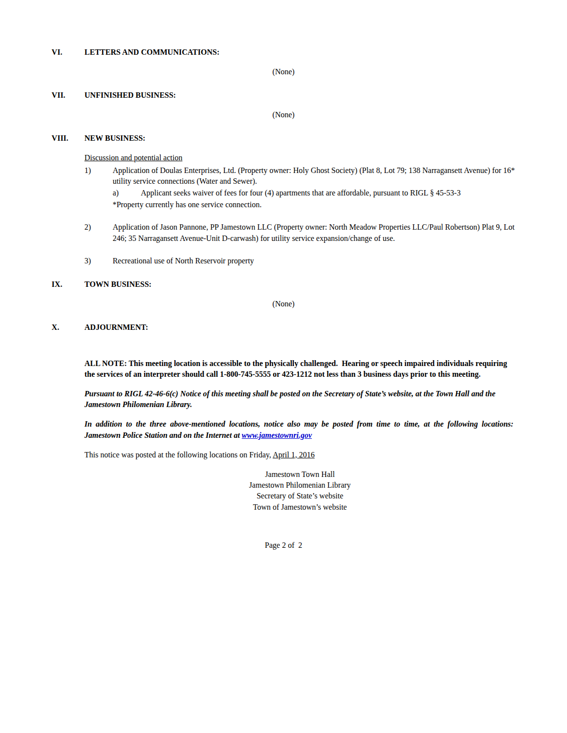VI. LETTERS AND COMMUNICATIONS:
(None)
VII. UNFINISHED BUSINESS:
(None)
VIII. NEW BUSINESS:
Discussion and potential action
1) Application of Doulas Enterprises, Ltd. (Property owner: Holy Ghost Society) (Plat 8, Lot 79; 138 Narragansett Avenue) for 16* utility service connections (Water and Sewer).
a) Applicant seeks waiver of fees for four (4) apartments that are affordable, pursuant to RIGL § 45-53-3
*Property currently has one service connection.
2) Application of Jason Pannone, PP Jamestown LLC (Property owner: North Meadow Properties LLC/Paul Robertson) Plat 9, Lot 246; 35 Narragansett Avenue-Unit D-carwash) for utility service expansion/change of use.
3) Recreational use of North Reservoir property
IX. TOWN BUSINESS:
(None)
X. ADJOURNMENT:
ALL NOTE: This meeting location is accessible to the physically challenged. Hearing or speech impaired individuals requiring the services of an interpreter should call 1-800-745-5555 or 423-1212 not less than 3 business days prior to this meeting.
Pursuant to RIGL 42-46-6(c) Notice of this meeting shall be posted on the Secretary of State’s website, at the Town Hall and the Jamestown Philomenian Library.
In addition to the three above-mentioned locations, notice also may be posted from time to time, at the following locations: Jamestown Police Station and on the Internet at www.jamestownri.gov
This notice was posted at the following locations on Friday, April 1, 2016
Jamestown Town Hall
Jamestown Philomenian Library
Secretary of State’s website
Town of Jamestown’s website
Page 2 of 2